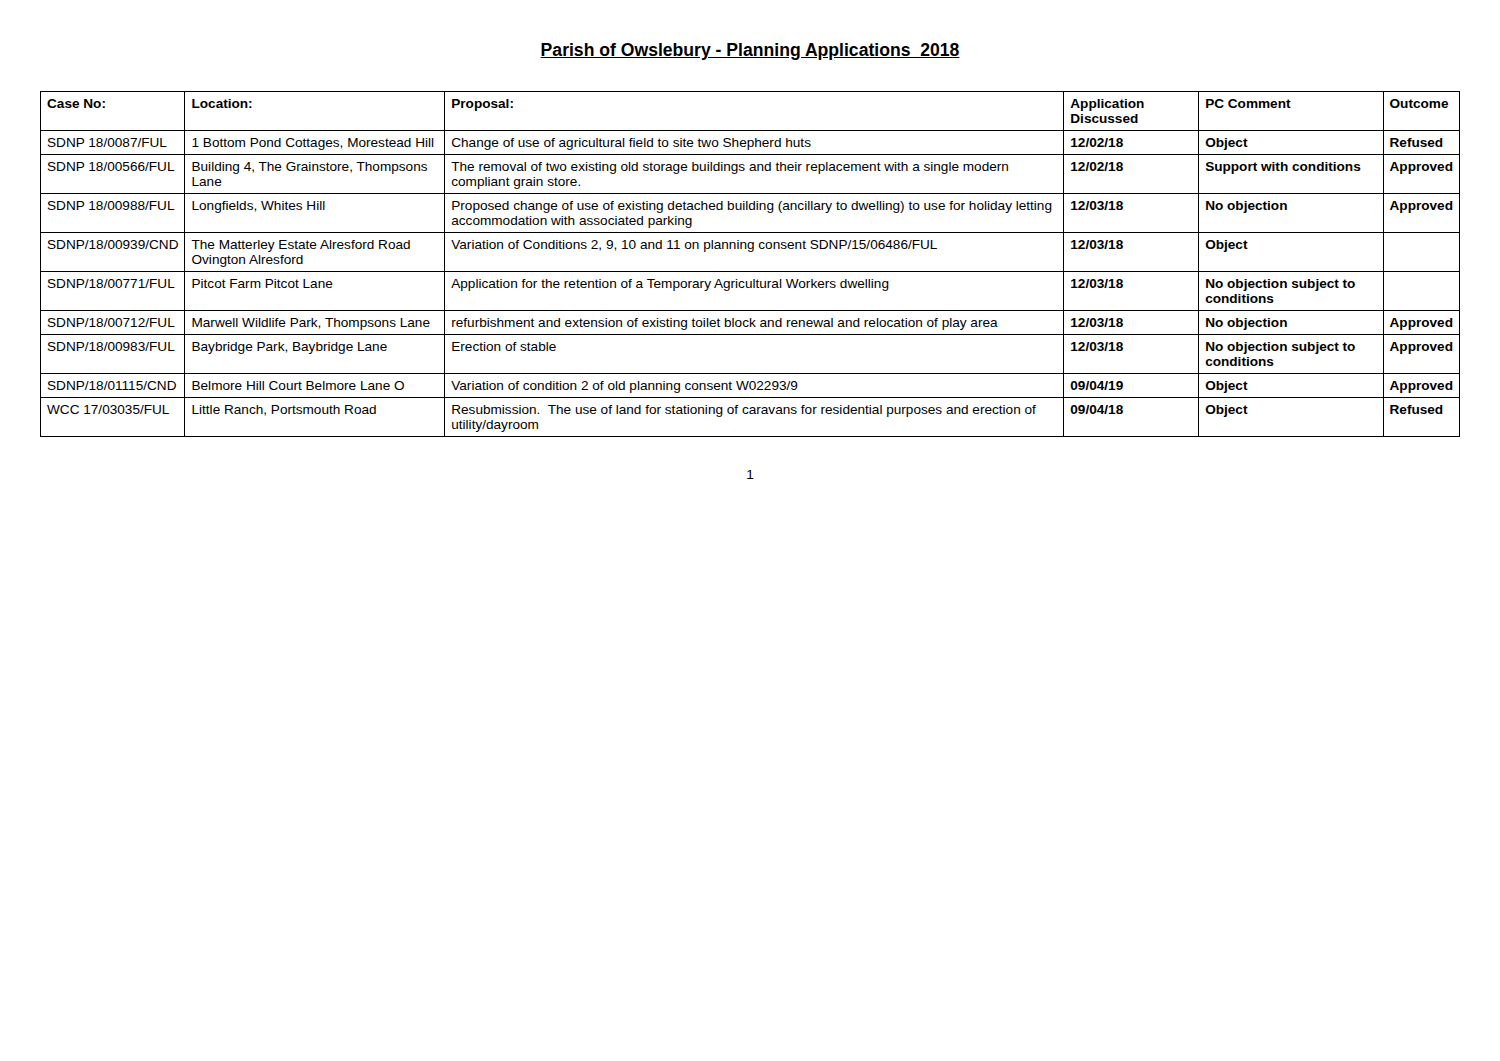Parish of Owslebury - Planning Applications 2018
| Case No: | Location: | Proposal: | Application Discussed | PC Comment | Outcome |
| --- | --- | --- | --- | --- | --- |
| SDNP 18/0087/FUL | 1 Bottom Pond Cottages, Morestead Hill | Change of use of agricultural field to site two Shepherd huts | 12/02/18 | Object | Refused |
| SDNP 18/00566/FUL | Building 4, The Grainstore, Thompsons Lane | The removal of two existing old storage buildings and their replacement with a single modern compliant grain store. | 12/02/18 | Support with conditions | Approved |
| SDNP 18/00988/FUL | Longfields, Whites Hill | Proposed change of use of existing detached building (ancillary to dwelling) to use for holiday letting accommodation with associated parking | 12/03/18 | No objection | Approved |
| SDNP/18/00939/CND | The Matterley Estate Alresford Road Ovington Alresford | Variation of Conditions 2, 9, 10 and 11 on planning consent SDNP/15/06486/FUL | 12/03/18 | Object | |
| SDNP/18/00771/FUL | Pitcot Farm Pitcot Lane | Application for the retention of a Temporary Agricultural Workers dwelling | 12/03/18 | No objection subject to conditions | |
| SDNP/18/00712/FUL | Marwell Wildlife Park, Thompsons Lane | refurbishment and extension of existing toilet block and renewal and relocation of play area | 12/03/18 | No objection | Approved |
| SDNP/18/00983/FUL | Baybridge Park, Baybridge Lane | Erection of stable | 12/03/18 | No objection subject to conditions | Approved |
| SDNP/18/01115/CND | Belmore Hill Court Belmore Lane O | Variation of condition 2 of old planning consent W02293/9 | 09/04/19 | Object | Approved |
| WCC 17/03035/FUL | Little Ranch, Portsmouth Road | Resubmission. The use of land for stationing of caravans for residential purposes and erection of utility/dayroom | 09/04/18 | Object | Refused |
1